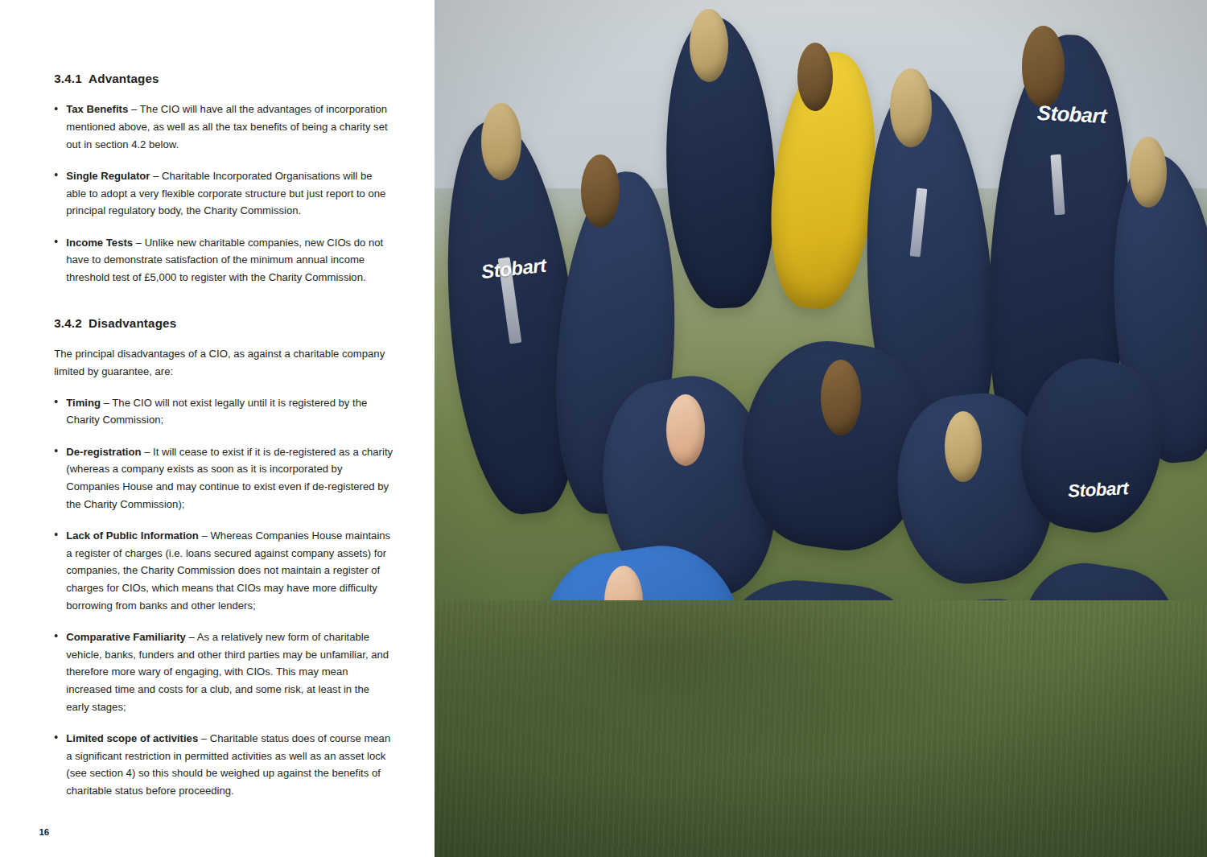3.4.1 Advantages
Tax Benefits – The CIO will have all the advantages of incorporation mentioned above, as well as all the tax benefits of being a charity set out in section 4.2 below.
Single Regulator – Charitable Incorporated Organisations will be able to adopt a very flexible corporate structure but just report to one principal regulatory body, the Charity Commission.
Income Tests – Unlike new charitable companies, new CIOs do not have to demonstrate satisfaction of the minimum annual income threshold test of £5,000 to register with the Charity Commission.
3.4.2 Disadvantages
The principal disadvantages of a CIO, as against a charitable company limited by guarantee, are:
Timing – The CIO will not exist legally until it is registered by the Charity Commission;
De-registration – It will cease to exist if it is de-registered as a charity (whereas a company exists as soon as it is incorporated by Companies House and may continue to exist even if de-registered by the Charity Commission);
Lack of Public Information – Whereas Companies House maintains a register of charges (i.e. loans secured against company assets) for companies, the Charity Commission does not maintain a register of charges for CIOs, which means that CIOs may have more difficulty borrowing from banks and other lenders;
Comparative Familiarity – As a relatively new form of charitable vehicle, banks, funders and other third parties may be unfamiliar, and therefore more wary of engaging, with CIOs. This may mean increased time and costs for a club, and some risk, at least in the early stages;
Limited scope of activities – Charitable status does of course mean a significant restriction in permitted activities as well as an asset lock (see section 4) so this should be weighed up against the benefits of charitable status before proceeding.
16
Stobart
Stobart
Stobart